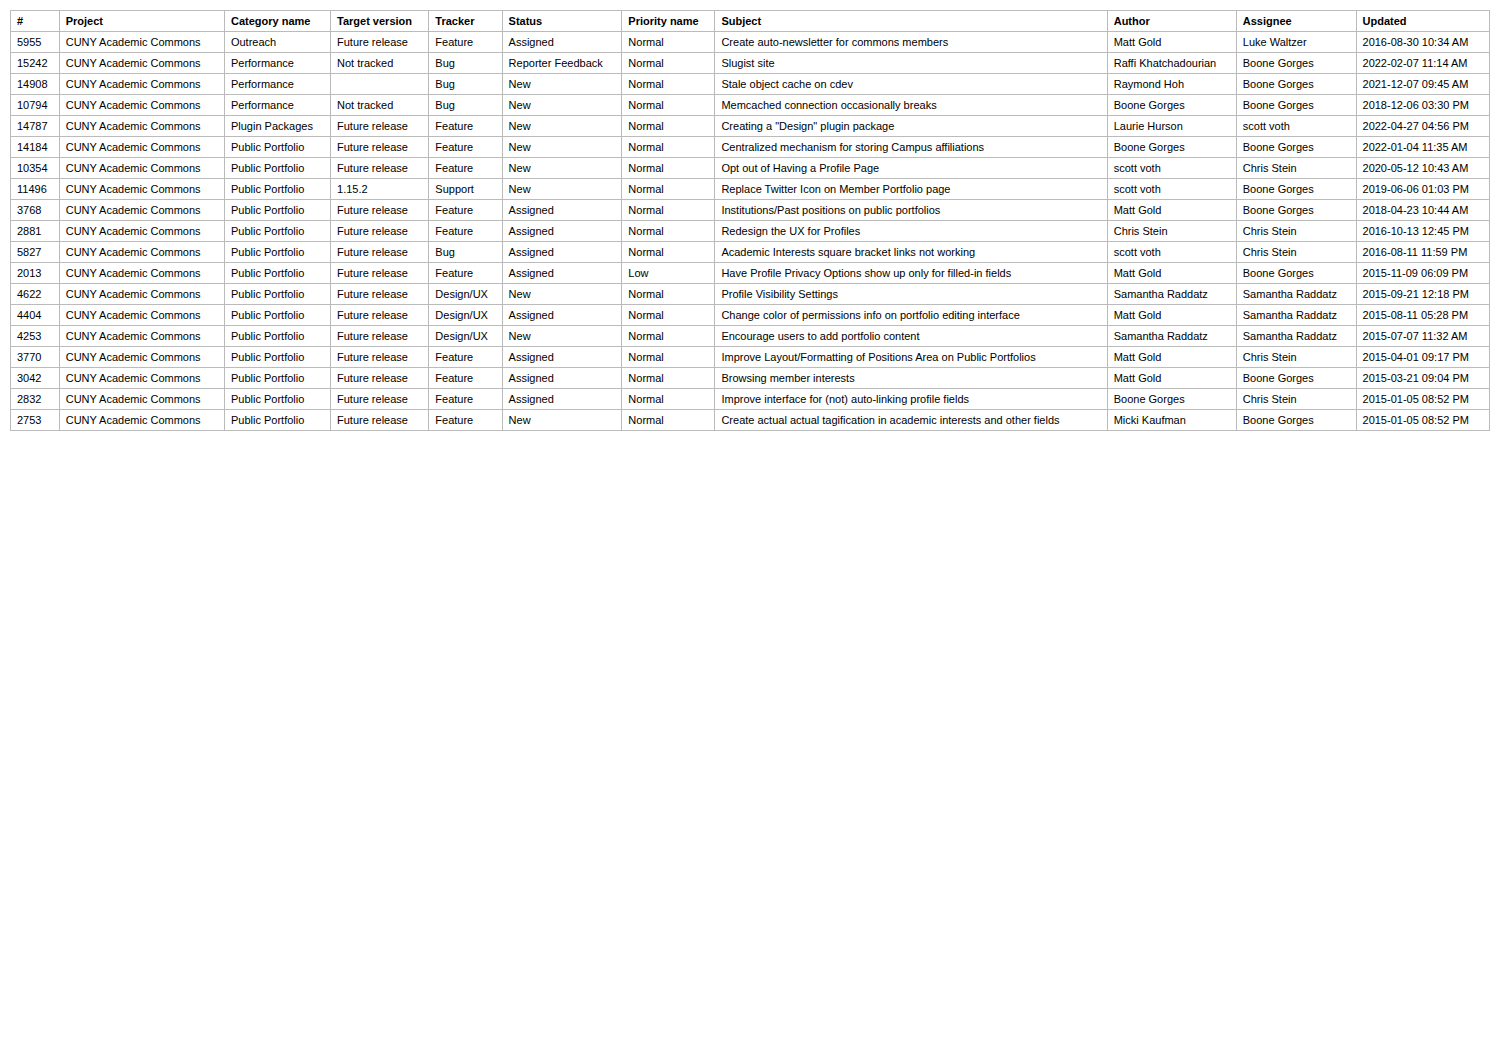| # | Project | Category name | Target version | Tracker | Status | Priority name | Subject | Author | Assignee | Updated |
| --- | --- | --- | --- | --- | --- | --- | --- | --- | --- | --- |
| 5955 | CUNY Academic Commons | Outreach | Future release | Feature | Assigned | Normal | Create auto-newsletter for commons members | Matt Gold | Luke Waltzer | 2016-08-30 10:34 AM |
| 15242 | CUNY Academic Commons | Performance | Not tracked | Bug | Reporter Feedback | Normal | Slugist site | Raffi Khatchadourian | Boone Gorges | 2022-02-07 11:14 AM |
| 14908 | CUNY Academic Commons | Performance | | Bug | New | Normal | Stale object cache on cdev | Raymond Hoh | Boone Gorges | 2021-12-07 09:45 AM |
| 10794 | CUNY Academic Commons | Performance | Not tracked | Bug | New | Normal | Memcached connection occasionally breaks | Boone Gorges | Boone Gorges | 2018-12-06 03:30 PM |
| 14787 | CUNY Academic Commons | Plugin Packages | Future release | Feature | New | Normal | Creating a "Design" plugin package | Laurie Hurson | scott voth | 2022-04-27 04:56 PM |
| 14184 | CUNY Academic Commons | Public Portfolio | Future release | Feature | New | Normal | Centralized mechanism for storing Campus affiliations | Boone Gorges | Boone Gorges | 2022-01-04 11:35 AM |
| 10354 | CUNY Academic Commons | Public Portfolio | Future release | Feature | New | Normal | Opt out of Having a Profile Page | scott voth | Chris Stein | 2020-05-12 10:43 AM |
| 11496 | CUNY Academic Commons | Public Portfolio | 1.15.2 | Support | New | Normal | Replace Twitter Icon on Member Portfolio page | scott voth | Boone Gorges | 2019-06-06 01:03 PM |
| 3768 | CUNY Academic Commons | Public Portfolio | Future release | Feature | Assigned | Normal | Institutions/Past positions on public portfolios | Matt Gold | Boone Gorges | 2018-04-23 10:44 AM |
| 2881 | CUNY Academic Commons | Public Portfolio | Future release | Feature | Assigned | Normal | Redesign the UX for Profiles | Chris Stein | Chris Stein | 2016-10-13 12:45 PM |
| 5827 | CUNY Academic Commons | Public Portfolio | Future release | Bug | Assigned | Normal | Academic Interests square bracket links not working | scott voth | Chris Stein | 2016-08-11 11:59 PM |
| 2013 | CUNY Academic Commons | Public Portfolio | Future release | Feature | Assigned | Low | Have Profile Privacy Options show up only for filled-in fields | Matt Gold | Boone Gorges | 2015-11-09 06:09 PM |
| 4622 | CUNY Academic Commons | Public Portfolio | Future release | Design/UX | New | Normal | Profile Visibility Settings | Samantha Raddatz | Samantha Raddatz | 2015-09-21 12:18 PM |
| 4404 | CUNY Academic Commons | Public Portfolio | Future release | Design/UX | Assigned | Normal | Change color of permissions info on portfolio editing interface | Matt Gold | Samantha Raddatz | 2015-08-11 05:28 PM |
| 4253 | CUNY Academic Commons | Public Portfolio | Future release | Design/UX | New | Normal | Encourage users to add portfolio content | Samantha Raddatz | Samantha Raddatz | 2015-07-07 11:32 AM |
| 3770 | CUNY Academic Commons | Public Portfolio | Future release | Feature | Assigned | Normal | Improve Layout/Formatting of Positions Area on Public Portfolios | Matt Gold | Chris Stein | 2015-04-01 09:17 PM |
| 3042 | CUNY Academic Commons | Public Portfolio | Future release | Feature | Assigned | Normal | Browsing member interests | Matt Gold | Boone Gorges | 2015-03-21 09:04 PM |
| 2832 | CUNY Academic Commons | Public Portfolio | Future release | Feature | Assigned | Normal | Improve interface for (not) auto-linking profile fields | Boone Gorges | Chris Stein | 2015-01-05 08:52 PM |
| 2753 | CUNY Academic Commons | Public Portfolio | Future release | Feature | New | Normal | Create actual actual tagification in academic interests and other fields | Micki Kaufman | Boone Gorges | 2015-01-05 08:52 PM |